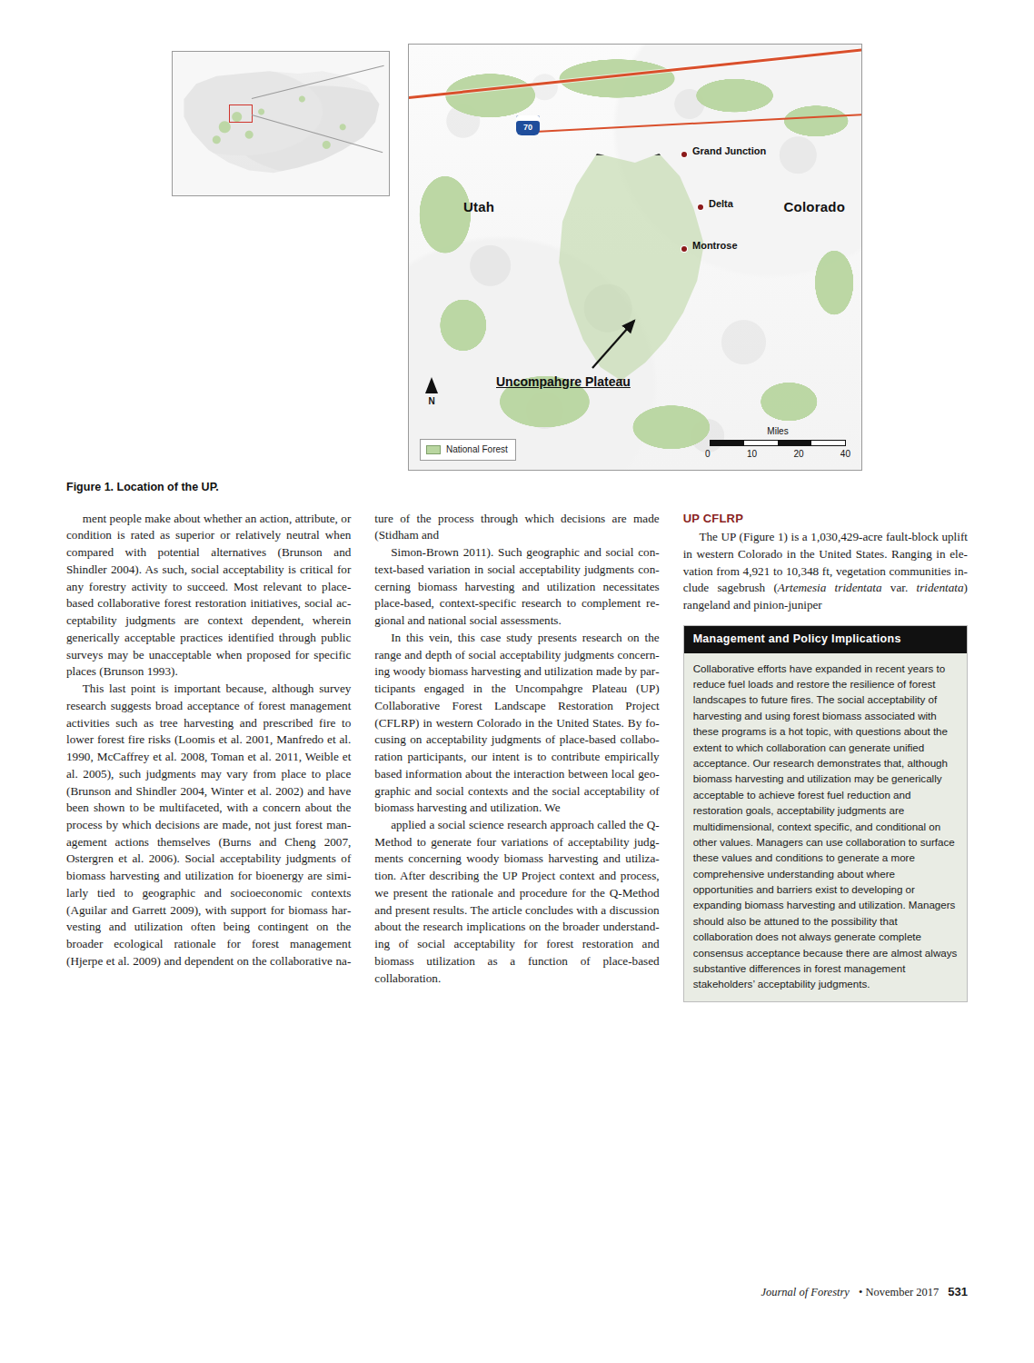70
Grand Junction
Delta
Montrose
Utah
Colorado
Uncompahgre Plateau
N
National Forest
Miles
0102040
Figure 1. Location of the UP.
ment people make about whether an action, attribute, or condition is rated as superior or relatively neutral when compared with potential alternatives (Brunson and Shindler 2004). As such, social acceptability is critical for any forestry activity to succeed. Most relevant to place-based collaborative forest restoration initiatives, social acceptability judgments are context dependent, wherein generically acceptable practices identified through public surveys may be unacceptable when proposed for specific places (Brunson 1993).
This last point is important because, although survey research suggests broad acceptance of forest management activities such as tree harvesting and prescribed fire to lower forest fire risks (Loomis et al. 2001, Manfredo et al. 1990, McCaffrey et al. 2008, Toman et al. 2011, Weible et al. 2005), such judgments may vary from place to place (Brunson and Shindler 2004, Winter et al. 2002) and have been shown to be multifaceted, with a concern about the process by which decisions are made, not just forest management actions themselves (Burns and Cheng 2007, Ostergren et al. 2006). Social acceptability judgments of biomass harvesting and utilization for bioenergy are similarly tied to geographic and socioeconomic contexts (Aguilar and Garrett 2009), with support for biomass harvesting and utilization often being contingent on the broader ecological rationale for forest management (Hjerpe et al. 2009) and dependent on the collaborative nature of the process through which decisions are made (Stidham and
Simon-Brown 2011). Such geographic and social context-based variation in social acceptability judgments concerning biomass harvesting and utilization necessitates place-based, context-specific research to complement regional and national social assessments.
In this vein, this case study presents research on the range and depth of social acceptability judgments concerning woody biomass harvesting and utilization made by participants engaged in the Uncompahgre Plateau (UP) Collaborative Forest Landscape Restoration Project (CFLRP) in western Colorado in the United States. By focusing on acceptability judgments of place-based collaboration participants, our intent is to contribute empirically based information about the interaction between local geographic and social contexts and the social acceptability of biomass harvesting and utilization. We
applied a social science research approach called the Q-Method to generate four variations of acceptability judgments concerning woody biomass harvesting and utilization. After describing the UP Project context and process, we present the rationale and procedure for the Q-Method and present results. The article concludes with a discussion about the research implications on the broader understanding of social acceptability for forest restoration and biomass utilization as a function of place-based collaboration.
UP CFLRP
The UP (Figure 1) is a 1,030,429-acre fault-block uplift in western Colorado in the United States. Ranging in elevation from 4,921 to 10,348 ft, vegetation communities include sagebrush (Artemesia tridentata var. tridentata) rangeland and pinion-juniper
Management and Policy Implications
Collaborative efforts have expanded in recent years to reduce fuel loads and restore the resilience of forest landscapes to future fires. The social acceptability of harvesting and using forest biomass associated with these programs is a hot topic, with questions about the extent to which collaboration can generate unified acceptance. Our research demonstrates that, although biomass harvesting and utilization may be generically acceptable to achieve forest fuel reduction and restoration goals, acceptability judgments are multidimensional, context specific, and conditional on other values. Managers can use collaboration to surface these values and conditions to generate a more comprehensive understanding about where opportunities and barriers exist to developing or expanding biomass harvesting and utilization. Managers should also be attuned to the possibility that collaboration does not always generate complete consensus acceptance because there are almost always substantive differences in forest management stakeholders’ acceptability judgments.
Journal of Forestry • November 2017 531